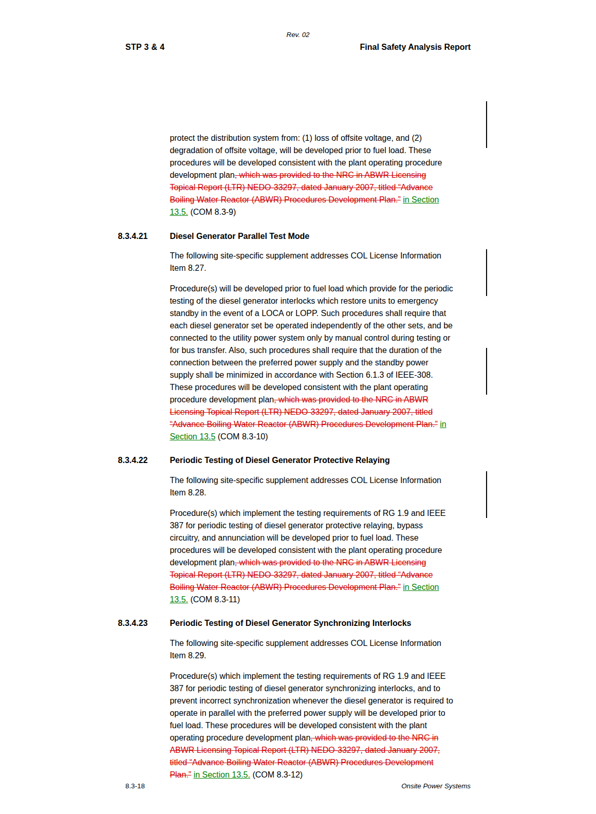Rev. 02
STP 3 & 4
Final Safety Analysis Report
protect the distribution system from: (1) loss of offsite voltage, and (2) degradation of offsite voltage, will be developed prior to fuel load. These procedures will be developed consistent with the plant operating procedure development plan, which was provided to the NRC in ABWR Licensing Topical Report (LTR) NEDO-33297, dated January 2007, titled “Advance Boiling Water Reactor (ABWR) Procedures Development Plan.” in Section 13.5. (COM 8.3-9)
8.3.4.21 Diesel Generator Parallel Test Mode
The following site-specific supplement addresses COL License Information Item 8.27.
Procedure(s) will be developed prior to fuel load which provide for the periodic testing of the diesel generator interlocks which restore units to emergency standby in the event of a LOCA or LOPP. Such procedures shall require that each diesel generator set be operated independently of the other sets, and be connected to the utility power system only by manual control during testing or for bus transfer. Also, such procedures shall require that the duration of the connection between the preferred power supply and the standby power supply shall be minimized in accordance with Section 6.1.3 of IEEE-308. These procedures will be developed consistent with the plant operating procedure development plan, which was provided to the NRC in ABWR Licensing Topical Report (LTR) NEDO-33297, dated January 2007, titled “Advance Boiling Water Reactor (ABWR) Procedures Development Plan.” in Section 13.5 (COM 8.3-10)
8.3.4.22 Periodic Testing of Diesel Generator Protective Relaying
The following site-specific supplement addresses COL License Information Item 8.28.
Procedure(s) which implement the testing requirements of RG 1.9 and IEEE 387 for periodic testing of diesel generator protective relaying, bypass circuitry, and annunciation will be developed prior to fuel load. These procedures will be developed consistent with the plant operating procedure development plan, which was provided to the NRC in ABWR Licensing Topical Report (LTR) NEDO-33297, dated January 2007, titled “Advance Boiling Water Reactor (ABWR) Procedures Development Plan.” in Section 13.5. (COM 8.3-11)
8.3.4.23 Periodic Testing of Diesel Generator Synchronizing Interlocks
The following site-specific supplement addresses COL License Information Item 8.29.
Procedure(s) which implement the testing requirements of RG 1.9 and IEEE 387 for periodic testing of diesel generator synchronizing interlocks, and to prevent incorrect synchronization whenever the diesel generator is required to operate in parallel with the preferred power supply will be developed prior to fuel load. These procedures will be developed consistent with the plant operating procedure development plan, which was provided to the NRC in ABWR Licensing Topical Report (LTR) NEDO-33297, dated January 2007, titled “Advance Boiling Water Reactor (ABWR) Procedures Development Plan.” in Section 13.5. (COM 8.3-12)
8.3-18
Onsite Power Systems